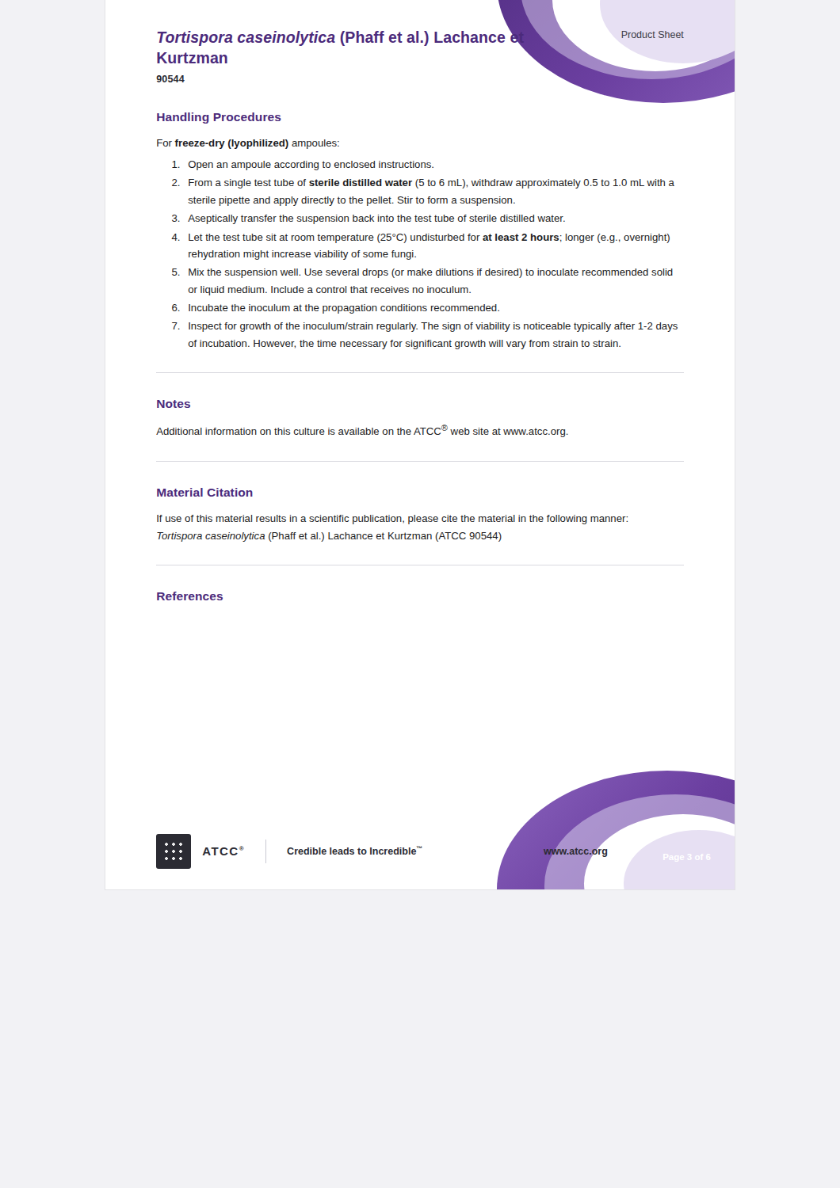Tortispora caseinolytica (Phaff et al.) Lachance et Kurtzman
Product Sheet
90544
Handling Procedures
For freeze-dry (lyophilized) ampoules:
Open an ampoule according to enclosed instructions.
From a single test tube of sterile distilled water (5 to 6 mL), withdraw approximately 0.5 to 1.0 mL with a sterile pipette and apply directly to the pellet. Stir to form a suspension.
Aseptically transfer the suspension back into the test tube of sterile distilled water.
Let the test tube sit at room temperature (25°C) undisturbed for at least 2 hours; longer (e.g., overnight) rehydration might increase viability of some fungi.
Mix the suspension well. Use several drops (or make dilutions if desired) to inoculate recommended solid or liquid medium. Include a control that receives no inoculum.
Incubate the inoculum at the propagation conditions recommended.
Inspect for growth of the inoculum/strain regularly. The sign of viability is noticeable typically after 1-2 days of incubation. However, the time necessary for significant growth will vary from strain to strain.
Notes
Additional information on this culture is available on the ATCC® web site at www.atcc.org.
Material Citation
If use of this material results in a scientific publication, please cite the material in the following manner: Tortispora caseinolytica (Phaff et al.) Lachance et Kurtzman (ATCC 90544)
References
ATCC®
Credible leads to Incredible™
www.atcc.org
Page 3 of 6